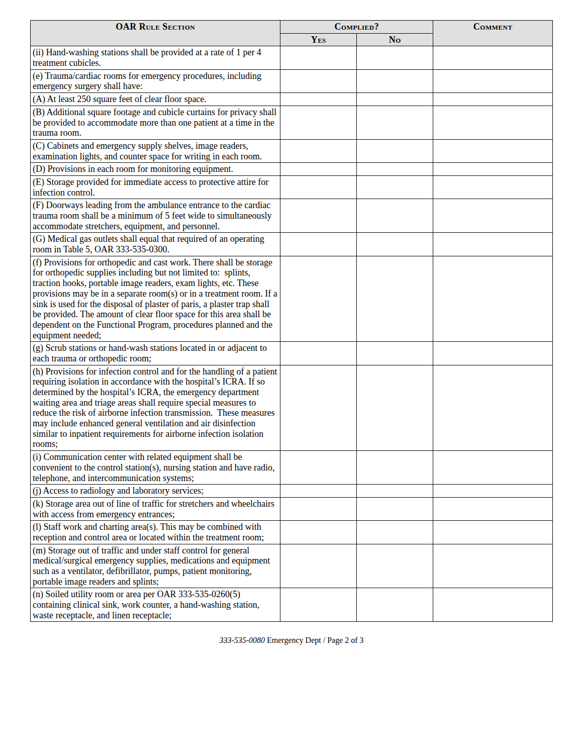| OAR Rule Section | Complied? | Comment |
| --- | --- | --- |
| Yes | No |
| (ii) Hand-washing stations shall be provided at a rate of 1 per 4 treatment cubicles. | | | |
| (e) Trauma/cardiac rooms for emergency procedures, including emergency surgery shall have: | | | |
| (A) At least 250 square feet of clear floor space. | | | |
| (B) Additional square footage and cubicle curtains for privacy shall be provided to accommodate more than one patient at a time in the trauma room. | | | |
| (C) Cabinets and emergency supply shelves, image readers, examination lights, and counter space for writing in each room. | | | |
| (D) Provisions in each room for monitoring equipment. | | | |
| (E) Storage provided for immediate access to protective attire for infection control. | | | |
| (F) Doorways leading from the ambulance entrance to the cardiac trauma room shall be a minimum of 5 feet wide to simultaneously accommodate stretchers, equipment, and personnel. | | | |
| (G) Medical gas outlets shall equal that required of an operating room in Table 5, OAR 333-535-0300. | | | |
| (f) Provisions for orthopedic and cast work. There shall be storage for orthopedic supplies including but not limited to: splints, traction hooks, portable image readers, exam lights, etc. These provisions may be in a separate room(s) or in a treatment room. If a sink is used for the disposal of plaster of paris, a plaster trap shall be provided. The amount of clear floor space for this area shall be dependent on the Functional Program, procedures planned and the equipment needed; | | | |
| (g) Scrub stations or hand-wash stations located in or adjacent to each trauma or orthopedic room; | | | |
| (h) Provisions for infection control and for the handling of a patient requiring isolation in accordance with the hospital’s ICRA. If so determined by the hospital’s ICRA, the emergency department waiting area and triage areas shall require special measures to reduce the risk of airborne infection transmission. These measures may include enhanced general ventilation and air disinfection similar to inpatient requirements for airborne infection isolation rooms; | | | |
| (i) Communication center with related equipment shall be convenient to the control station(s), nursing station and have radio, telephone, and intercommunication systems; | | | |
| (j) Access to radiology and laboratory services; | | | |
| (k) Storage area out of line of traffic for stretchers and wheelchairs with access from emergency entrances; | | | |
| (l) Staff work and charting area(s). This may be combined with reception and control area or located within the treatment room; | | | |
| (m) Storage out of traffic and under staff control for general medical/surgical emergency supplies, medications and equipment such as a ventilator, defibrillator, pumps, patient monitoring, portable image readers and splints; | | | |
| (n) Soiled utility room or area per OAR 333-535-0260(5) containing clinical sink, work counter, a hand-washing station, waste receptacle, and linen receptacle; | | | |
333-535-0080 Emergency Dept / Page 2 of 3